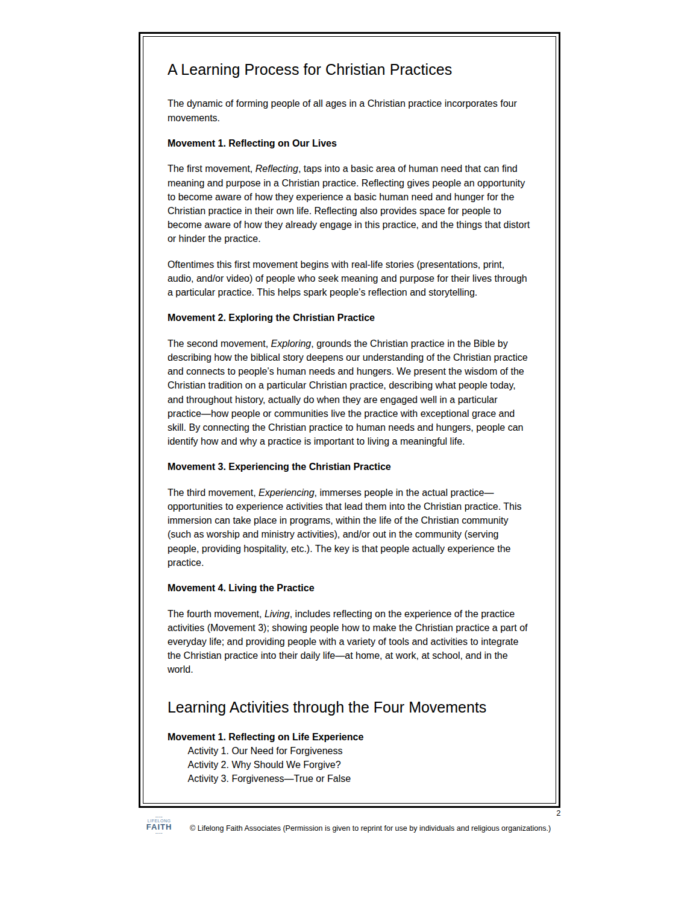A Learning Process for Christian Practices
The dynamic of forming people of all ages in a Christian practice incorporates four movements.
Movement 1. Reflecting on Our Lives
The first movement, Reflecting, taps into a basic area of human need that can find meaning and purpose in a Christian practice. Reflecting gives people an opportunity to become aware of how they experience a basic human need and hunger for the Christian practice in their own life. Reflecting also provides space for people to become aware of how they already engage in this practice, and the things that distort or hinder the practice.
Oftentimes this first movement begins with real-life stories (presentations, print, audio, and/or video) of people who seek meaning and purpose for their lives through a particular practice. This helps spark people’s reflection and storytelling.
Movement 2. Exploring the Christian Practice
The second movement, Exploring, grounds the Christian practice in the Bible by describing how the biblical story deepens our understanding of the Christian practice and connects to people’s human needs and hungers. We present the wisdom of the Christian tradition on a particular Christian practice, describing what people today, and throughout history, actually do when they are engaged well in a particular practice—how people or communities live the practice with exceptional grace and skill. By connecting the Christian practice to human needs and hungers, people can identify how and why a practice is important to living a meaningful life.
Movement 3. Experiencing the Christian Practice
The third movement, Experiencing, immerses people in the actual practice—opportunities to experience activities that lead them into the Christian practice. This immersion can take place in programs, within the life of the Christian community (such as worship and ministry activities), and/or out in the community (serving people, providing hospitality, etc.). The key is that people actually experience the practice.
Movement 4. Living the Practice
The fourth movement, Living, includes reflecting on the experience of the practice activities (Movement 3); showing people how to make the Christian practice a part of everyday life; and providing people with a variety of tools and activities to integrate the Christian practice into their daily life—at home, at work, at school, and in the world.
Learning Activities through the Four Movements
Movement 1. Reflecting on Life Experience
Activity 1. Our Need for Forgiveness
Activity 2. Why Should We Forgive?
Activity 3. Forgiveness—True or False
2
•••• LIFELONG FAITH ••••
© Lifelong Faith Associates (Permission is given to reprint for use by individuals and religious organizations.)